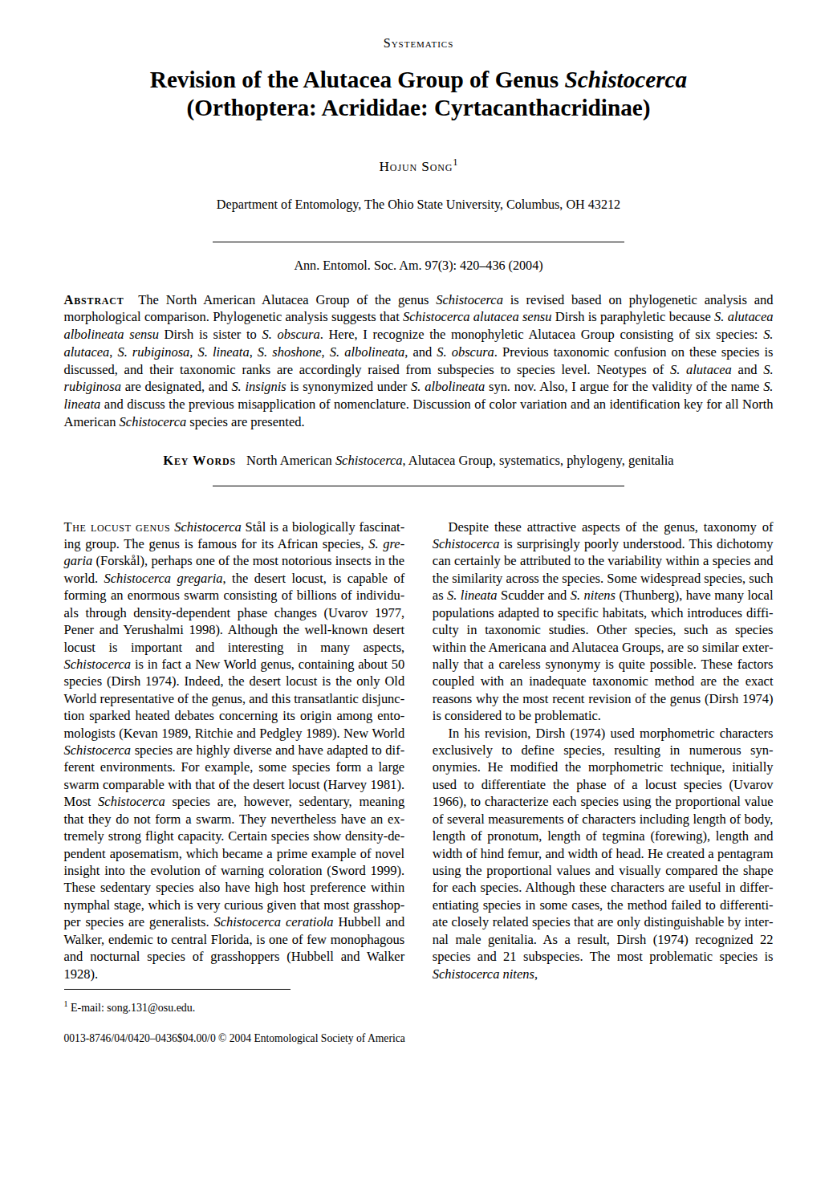Systematics
Revision of the Alutacea Group of Genus Schistocerca
(Orthoptera: Acrididae: Cyrtacanthacridinae)
Hojun Song1
Department of Entomology, The Ohio State University, Columbus, OH 43212
Ann. Entomol. Soc. Am. 97(3): 420–436 (2004)
Abstract The North American Alutacea Group of the genus Schistocerca is revised based on phylogenetic analysis and morphological comparison. Phylogenetic analysis suggests that Schistocerca alutacea sensu Dirsh is paraphyletic because S. alutacea albolineata sensu Dirsh is sister to S. obscura. Here, I recognize the monophyletic Alutacea Group consisting of six species: S. alutacea, S. rubiginosa, S. lineata, S. shoshone, S. albolineata, and S. obscura. Previous taxonomic confusion on these species is discussed, and their taxonomic ranks are accordingly raised from subspecies to species level. Neotypes of S. alutacea and S. rubiginosa are designated, and S. insignis is synonymized under S. albolineata syn. nov. Also, I argue for the validity of the name S. lineata and discuss the previous misapplication of nomenclature. Discussion of color variation and an identification key for all North American Schistocerca species are presented.
Key Words North American Schistocerca, Alutacea Group, systematics, phylogeny, genitalia
The locust genus Schistocerca Stål is a biologically fascinating group. The genus is famous for its African species, S. gregaria (Forskål), perhaps one of the most notorious insects in the world. Schistocerca gregaria, the desert locust, is capable of forming an enormous swarm consisting of billions of individuals through density-dependent phase changes (Uvarov 1977, Pener and Yerushalmi 1998). Although the well-known desert locust is important and interesting in many aspects, Schistocerca is in fact a New World genus, containing about 50 species (Dirsh 1974). Indeed, the desert locust is the only Old World representative of the genus, and this transatlantic disjunction sparked heated debates concerning its origin among entomologists (Kevan 1989, Ritchie and Pedgley 1989). New World Schistocerca species are highly diverse and have adapted to different environments. For example, some species form a large swarm comparable with that of the desert locust (Harvey 1981). Most Schistocerca species are, however, sedentary, meaning that they do not form a swarm. They nevertheless have an extremely strong flight capacity. Certain species show density-dependent aposematism, which became a prime example of novel insight into the evolution of warning coloration (Sword 1999). These sedentary species also have high host preference within nymphal stage, which is very curious given that most grasshopper species are generalists. Schistocerca ceratiola Hubbell and Walker, endemic to central Florida, is one of few monophagous and nocturnal species of grasshoppers (Hubbell and Walker 1928).
Despite these attractive aspects of the genus, taxonomy of Schistocerca is surprisingly poorly understood. This dichotomy can certainly be attributed to the variability within a species and the similarity across the species. Some widespread species, such as S. lineata Scudder and S. nitens (Thunberg), have many local populations adapted to specific habitats, which introduces difficulty in taxonomic studies. Other species, such as species within the Americana and Alutacea Groups, are so similar externally that a careless synonymy is quite possible. These factors coupled with an inadequate taxonomic method are the exact reasons why the most recent revision of the genus (Dirsh 1974) is considered to be problematic.
In his revision, Dirsh (1974) used morphometric characters exclusively to define species, resulting in numerous synonymies. He modified the morphometric technique, initially used to differentiate the phase of a locust species (Uvarov 1966), to characterize each species using the proportional value of several measurements of characters including length of body, length of pronotum, length of tegmina (forewing), length and width of hind femur, and width of head. He created a pentagram using the proportional values and visually compared the shape for each species. Although these characters are useful in differentiating species in some cases, the method failed to differentiate closely related species that are only distinguishable by internal male genitalia. As a result, Dirsh (1974) recognized 22 species and 21 subspecies. The most problematic species is Schistocerca nitens,
1 E-mail: song.131@osu.edu.
0013-8746/04/0420–0436$04.00/0 © 2004 Entomological Society of America